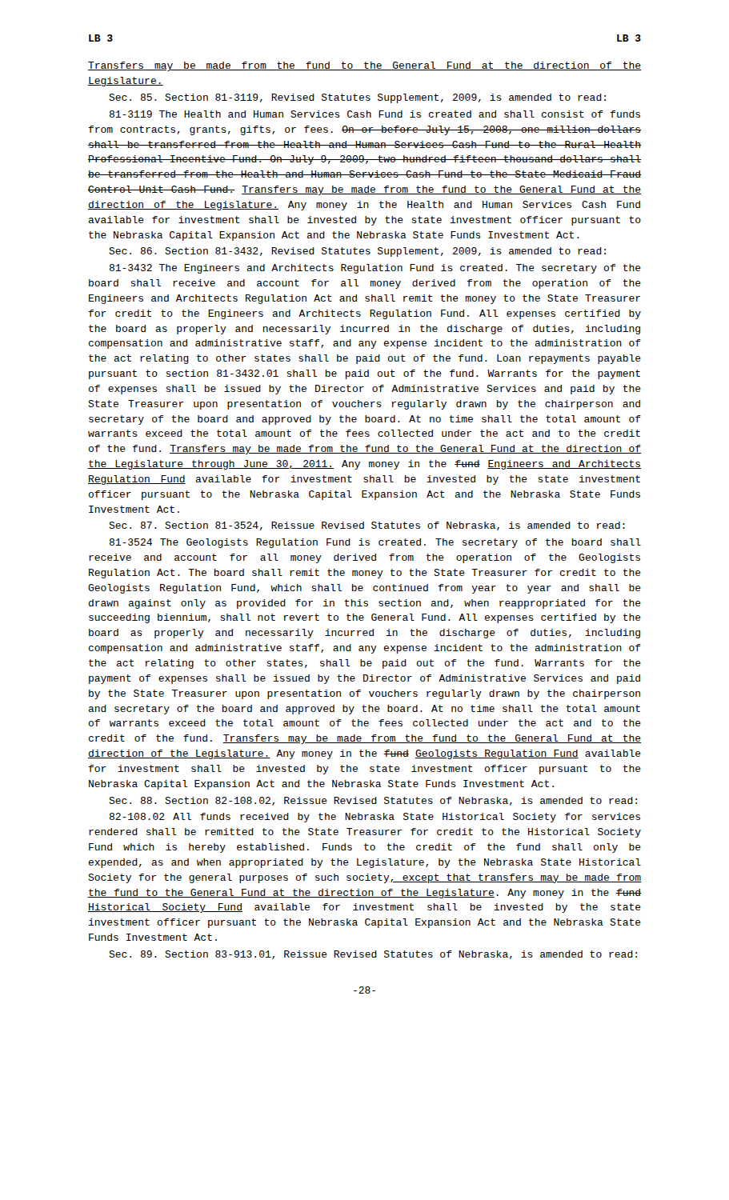LB 3 LB 3
Transfers may be made from the fund to the General Fund at the direction of the Legislature.
Sec. 85. Section 81-3119, Revised Statutes Supplement, 2009, is amended to read:
81-3119 The Health and Human Services Cash Fund is created and shall consist of funds from contracts, grants, gifts, or fees. On or before July 15, 2008, one million dollars shall be transferred from the Health and Human Services Cash Fund to the Rural Health Professional Incentive Fund. On July 9, 2009, two hundred fifteen thousand dollars shall be transferred from the Health and Human Services Cash Fund to the State Medicaid Fraud Control Unit Cash Fund. Transfers may be made from the fund to the General Fund at the direction of the Legislature. Any money in the Health and Human Services Cash Fund available for investment shall be invested by the state investment officer pursuant to the Nebraska Capital Expansion Act and the Nebraska State Funds Investment Act.
Sec. 86. Section 81-3432, Revised Statutes Supplement, 2009, is amended to read:
81-3432 The Engineers and Architects Regulation Fund is created. The secretary of the board shall receive and account for all money derived from the operation of the Engineers and Architects Regulation Act and shall remit the money to the State Treasurer for credit to the Engineers and Architects Regulation Fund. All expenses certified by the board as properly and necessarily incurred in the discharge of duties, including compensation and administrative staff, and any expense incident to the administration of the act relating to other states shall be paid out of the fund. Loan repayments payable pursuant to section 81-3432.01 shall be paid out of the fund. Warrants for the payment of expenses shall be issued by the Director of Administrative Services and paid by the State Treasurer upon presentation of vouchers regularly drawn by the chairperson and secretary of the board and approved by the board. At no time shall the total amount of warrants exceed the total amount of the fees collected under the act and to the credit of the fund. Transfers may be made from the fund to the General Fund at the direction of the Legislature through June 30, 2011. Any money in the fund Engineers and Architects Regulation Fund available for investment shall be invested by the state investment officer pursuant to the Nebraska Capital Expansion Act and the Nebraska State Funds Investment Act.
Sec. 87. Section 81-3524, Reissue Revised Statutes of Nebraska, is amended to read:
81-3524 The Geologists Regulation Fund is created. The secretary of the board shall receive and account for all money derived from the operation of the Geologists Regulation Act. The board shall remit the money to the State Treasurer for credit to the Geologists Regulation Fund, which shall be continued from year to year and shall be drawn against only as provided for in this section and, when reappropriated for the succeeding biennium, shall not revert to the General Fund. All expenses certified by the board as properly and necessarily incurred in the discharge of duties, including compensation and administrative staff, and any expense incident to the administration of the act relating to other states, shall be paid out of the fund. Warrants for the payment of expenses shall be issued by the Director of Administrative Services and paid by the State Treasurer upon presentation of vouchers regularly drawn by the chairperson and secretary of the board and approved by the board. At no time shall the total amount of warrants exceed the total amount of the fees collected under the act and to the credit of the fund. Transfers may be made from the fund to the General Fund at the direction of the Legislature. Any money in the fund Geologists Regulation Fund available for investment shall be invested by the state investment officer pursuant to the Nebraska Capital Expansion Act and the Nebraska State Funds Investment Act.
Sec. 88. Section 82-108.02, Reissue Revised Statutes of Nebraska, is amended to read:
82-108.02 All funds received by the Nebraska State Historical Society for services rendered shall be remitted to the State Treasurer for credit to the Historical Society Fund which is hereby established. Funds to the credit of the fund shall only be expended, as and when appropriated by the Legislature, by the Nebraska State Historical Society for the general purposes of such society, except that transfers may be made from the fund to the General Fund at the direction of the Legislature. Any money in the fund Historical Society Fund available for investment shall be invested by the state investment officer pursuant to the Nebraska Capital Expansion Act and the Nebraska State Funds Investment Act.
Sec. 89. Section 83-913.01, Reissue Revised Statutes of Nebraska, is amended to read:
-28-